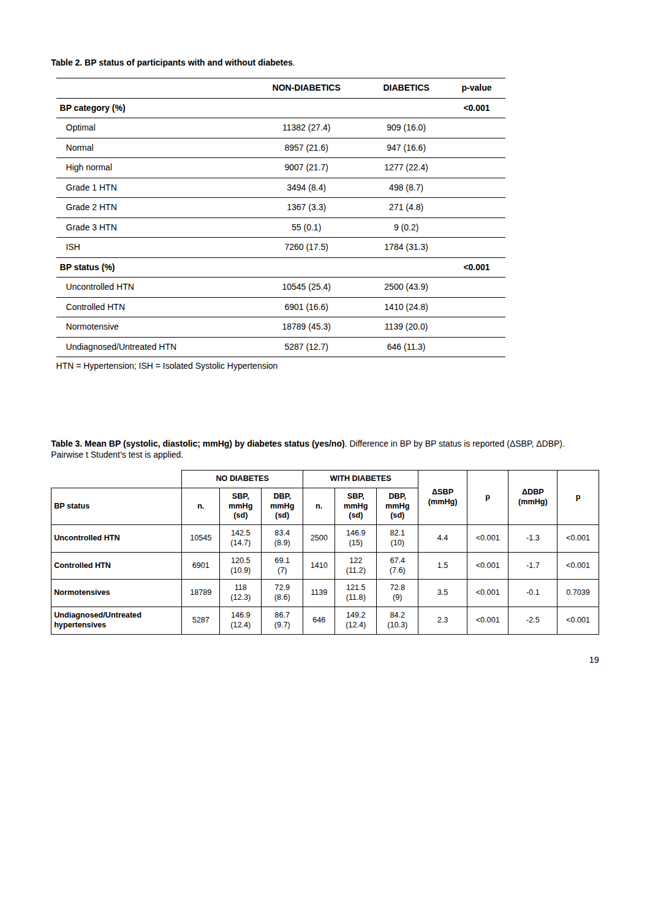Table 2. BP status of participants with and without diabetes.
| | NON-DIABETICS | DIABETICS | p-value |
| --- | --- | --- | --- |
| BP category (%) | | | <0.001 |
| Optimal | 11382 (27.4) | 909 (16.0) | |
| Normal | 8957 (21.6) | 947 (16.6) | |
| High normal | 9007 (21.7) | 1277 (22.4) | |
| Grade 1 HTN | 3494 (8.4) | 498 (8.7) | |
| Grade 2 HTN | 1367 (3.3) | 271 (4.8) | |
| Grade 3 HTN | 55 (0.1) | 9 (0.2) | |
| ISH | 7260 (17.5) | 1784 (31.3) | |
| BP status (%) | | | <0.001 |
| Uncontrolled HTN | 10545 (25.4) | 2500 (43.9) | |
| Controlled HTN | 6901 (16.6) | 1410 (24.8) | |
| Normotensive | 18789 (45.3) | 1139 (20.0) | |
| Undiagnosed/Untreated HTN | 5287 (12.7) | 646 (11.3) | |
HTN = Hypertension; ISH = Isolated Systolic Hypertension
Table 3. Mean BP (systolic, diastolic; mmHg) by diabetes status (yes/no). Difference in BP by BP status is reported (ΔSBP, ΔDBP). Pairwise t Student’s test is applied.
| | NO DIABETES | WITH DIABETES | ΔSBP (mmHg) | p | ΔDBP (mmHg) | p |
| --- | --- | --- | --- | --- | --- | --- |
| BP status | n. | SBP, mmHg (sd) | DBP, mmHg (sd) | n. | SBP, mmHg (sd) | DBP, mmHg (sd) |
| Uncontrolled HTN | 10545 | 142.5 (14.7) | 83.4 (8.9) | 2500 | 146.9 (15) | 82.1 (10) | 4.4 | <0.001 | -1.3 | <0.001 |
| Controlled HTN | 6901 | 120.5 (10.9) | 69.1 (7) | 1410 | 122 (11.2) | 67.4 (7.6) | 1.5 | <0.001 | -1.7 | <0.001 |
| Normotensives | 18789 | 118 (12.3) | 72.9 (8.6) | 1139 | 121.5 (11.8) | 72.8 (9) | 3.5 | <0.001 | -0.1 | 0.7039 |
| Undiagnosed/Untreated hypertensives | 5287 | 146.9 (12.4) | 86.7 (9.7) | 646 | 149.2 (12.4) | 84.2 (10.3) | 2.3 | <0.001 | -2.5 | <0.001 |
19